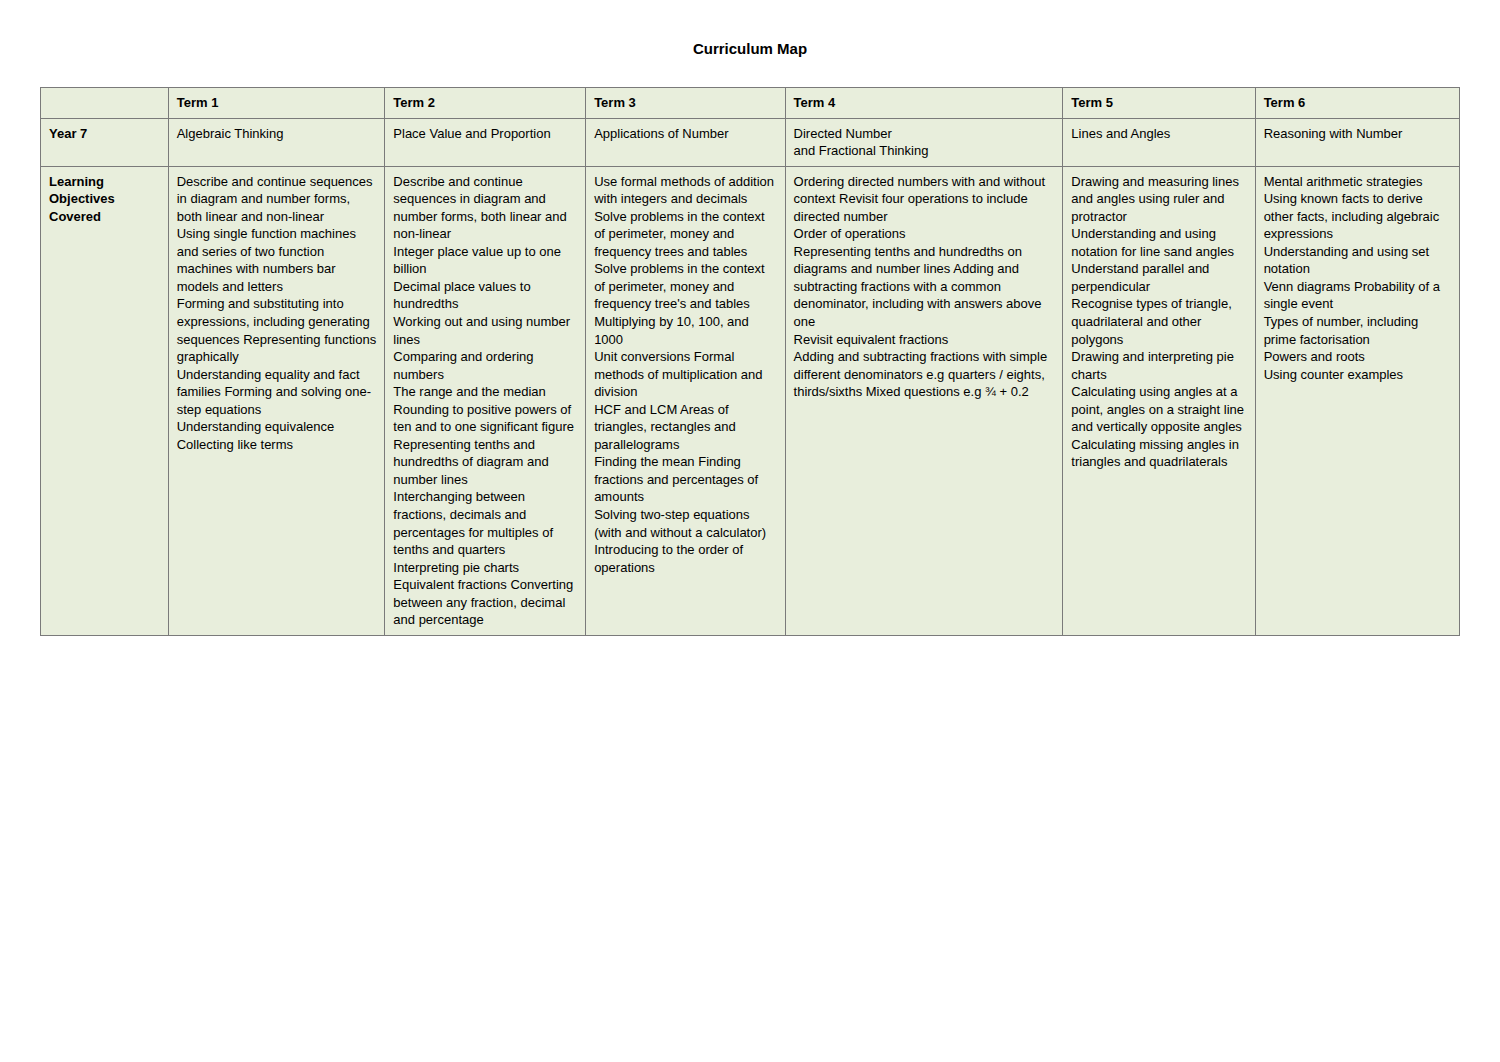Curriculum Map
| | Term 1 | Term 2 | Term 3 | Term 4 | Term 5 | Term 6 |
| --- | --- | --- | --- | --- | --- | --- |
| Year 7 | Algebraic Thinking | Place Value and Proportion | Applications of Number | Directed Number and Fractional Thinking | Lines and Angles | Reasoning with Number |
| Learning Objectives Covered | Describe and continue sequences in diagram and number forms, both linear and non-linear Using single function machines and series of two function machines with numbers bar models and letters Forming and substituting into expressions, including generating sequences Representing functions graphically Understanding equality and fact families Forming and solving one-step equations Understanding equivalence Collecting like terms | Describe and continue sequences in diagram and number forms, both linear and non-linear Integer place value up to one billion Decimal place values to hundredths Working out and using number lines Comparing and ordering numbers The range and the median Rounding to positive powers of ten and to one significant figure Representing tenths and hundredths of diagram and number lines Interchanging between fractions, decimals and percentages for multiples of tenths and quarters Interpreting pie charts Equivalent fractions Converting between any fraction, decimal and percentage | Use formal methods of addition with integers and decimals Solve problems in the context of perimeter, money and frequency trees and tables Solve problems in the context of perimeter, money and frequency tree's and tables Multiplying by 10, 100, and 1000 Unit conversions Formal methods of multiplication and division HCF and LCM Areas of triangles, rectangles and parallelograms Finding the mean Finding fractions and percentages of amounts Solving two-step equations (with and without a calculator) Introducing to the order of operations | Ordering directed numbers with and without context Revisit four operations to include directed number Order of operations Representing tenths and hundredths on diagrams and number lines Adding and subtracting fractions with a common denominator, including with answers above one Revisit equivalent fractions Adding and subtracting fractions with simple different denominators e.g quarters / eights, thirds/sixths Mixed questions e.g ¾ + 0.2 | Drawing and measuring lines and angles using ruler and protractor Understanding and using notation for line sand angles Understand parallel and perpendicular Recognise types of triangle, quadrilateral and other polygons Drawing and interpreting pie charts Calculating using angles at a point, angles on a straight line and vertically opposite angles Calculating missing angles in triangles and quadrilaterals | Mental arithmetic strategies Using known facts to derive other facts, including algebraic expressions Understanding and using set notation Venn diagrams Probability of a single event Types of number, including prime factorisation Powers and roots Using counter examples |